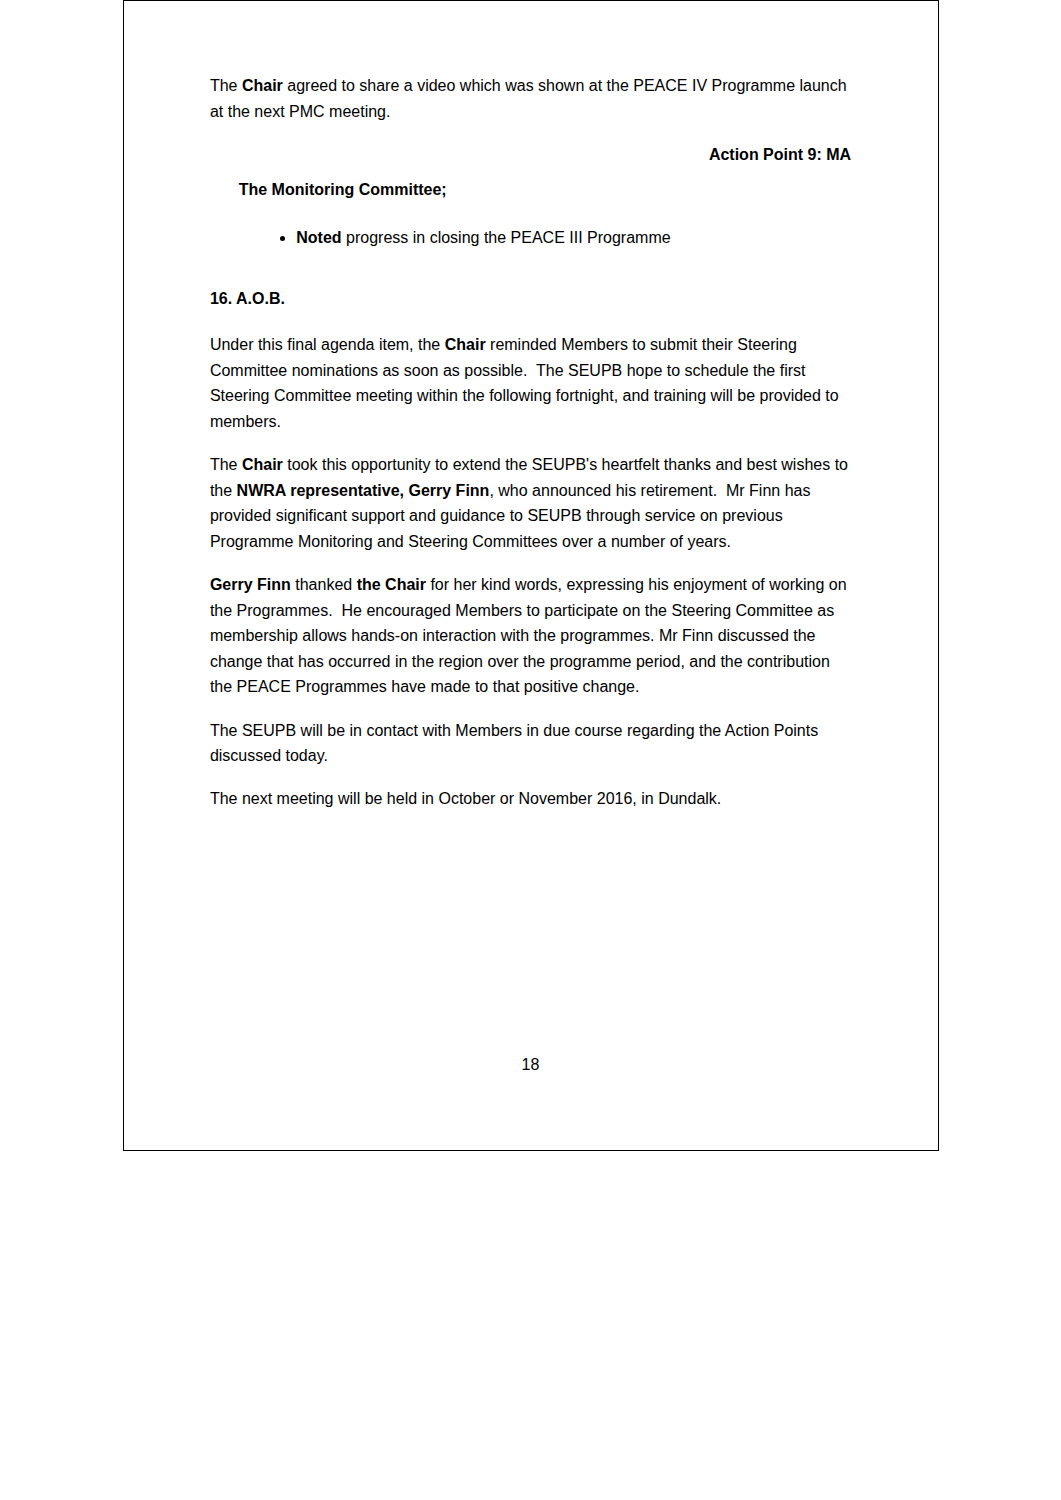The Chair agreed to share a video which was shown at the PEACE IV Programme launch at the next PMC meeting.
Action Point 9: MA
The Monitoring Committee;
Noted progress in closing the PEACE III Programme
16. A.O.B.
Under this final agenda item, the Chair reminded Members to submit their Steering Committee nominations as soon as possible. The SEUPB hope to schedule the first Steering Committee meeting within the following fortnight, and training will be provided to members.
The Chair took this opportunity to extend the SEUPB's heartfelt thanks and best wishes to the NWRA representative, Gerry Finn, who announced his retirement. Mr Finn has provided significant support and guidance to SEUPB through service on previous Programme Monitoring and Steering Committees over a number of years.
Gerry Finn thanked the Chair for her kind words, expressing his enjoyment of working on the Programmes. He encouraged Members to participate on the Steering Committee as membership allows hands-on interaction with the programmes. Mr Finn discussed the change that has occurred in the region over the programme period, and the contribution the PEACE Programmes have made to that positive change.
The SEUPB will be in contact with Members in due course regarding the Action Points discussed today.
The next meeting will be held in October or November 2016, in Dundalk.
18